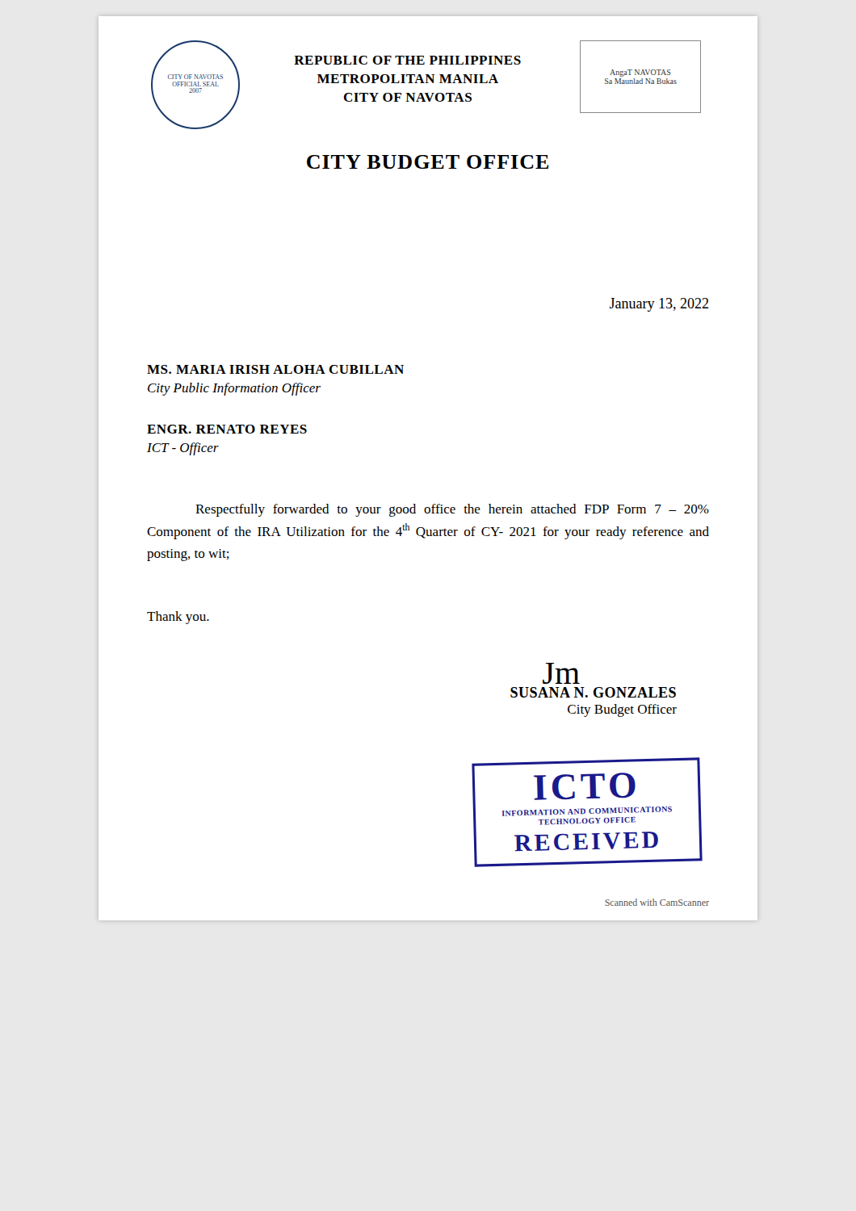CITY OF NAVOTAS
OFFICIAL SEAL
2007
REPUBLIC OF THE PHILIPPINES
METROPOLITAN MANILA
CITY OF NAVOTAS
AngaT NAVOTAS
Sa Maunlad Na Bukas
CITY BUDGET OFFICE
January 13, 2022
MS. MARIA IRISH ALOHA CUBILLAN
City Public Information Officer
ENGR. RENATO REYES
ICT - Officer
Respectfully forwarded to your good office the herein attached FDP Form 7 – 20% Component of the IRA Utilization for the 4th Quarter of CY- 2021 for your ready reference and posting, to wit;
Thank you.
Jm
SUSANA N. GONZALES
City Budget Officer
ICTO
INFORMATION AND COMMUNICATIONS
TECHNOLOGY OFFICE
RECEIVED
Scanned with CamScanner